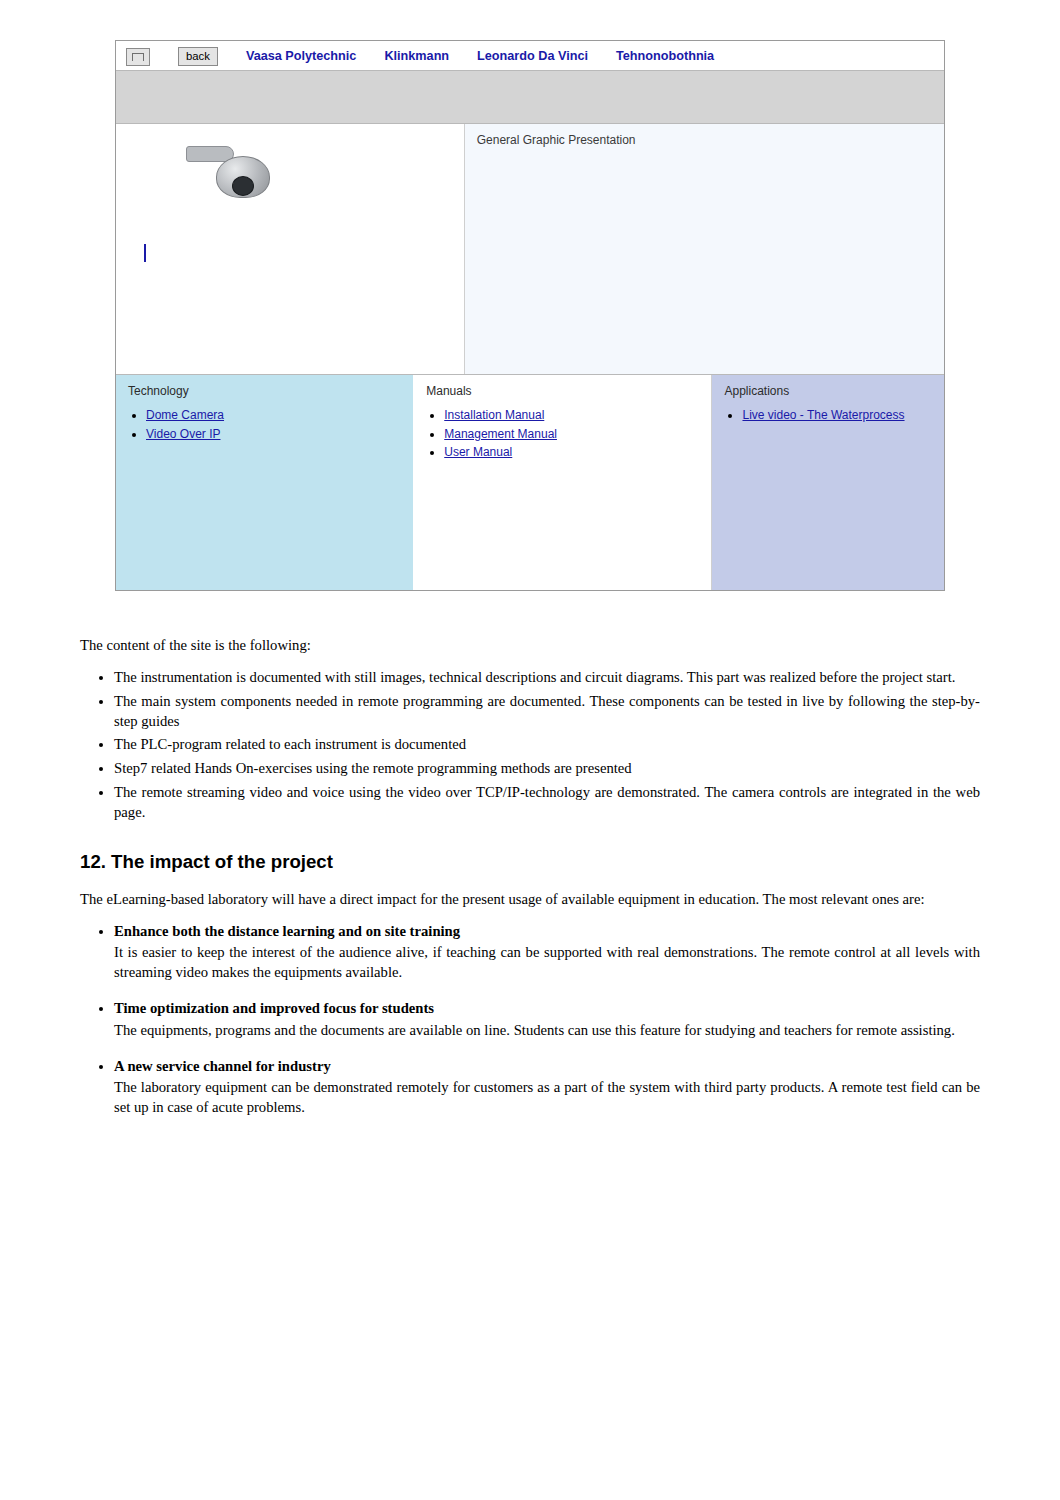back Vaasa Polytechnic Klinkmann Leonardo Da Vinci Tehnonobothnia
General Graphic Presentation
Technology
Dome Camera
Video Over IP
Manuals
Installation Manual
Management Manual
User Manual
Applications
Live video - The Waterprocess
The content of the site is the following:
The instrumentation is documented with still images, technical descriptions and circuit diagrams. This part was realized before the project start.
The main system components needed in remote programming are documented. These components can be tested in live by following the step-by-step guides
The PLC-program related to each instrument is documented
Step7 related Hands On-exercises using the remote programming methods are presented
The remote streaming video and voice using the video over TCP/IP-technology are demonstrated. The camera controls are integrated in the web page.
12. The impact of the project
The eLearning-based laboratory will have a direct impact for the present usage of available equipment in education. The most relevant ones are:
Enhance both the distance learning and on site training
It is easier to keep the interest of the audience alive, if teaching can be supported with real demonstrations. The remote control at all levels with streaming video makes the equipments available.
Time optimization and improved focus for students
The equipments, programs and the documents are available on line. Students can use this feature for studying and teachers for remote assisting.
A new service channel for industry
The laboratory equipment can be demonstrated remotely for customers as a part of the system with third party products. A remote test field can be set up in case of acute problems.